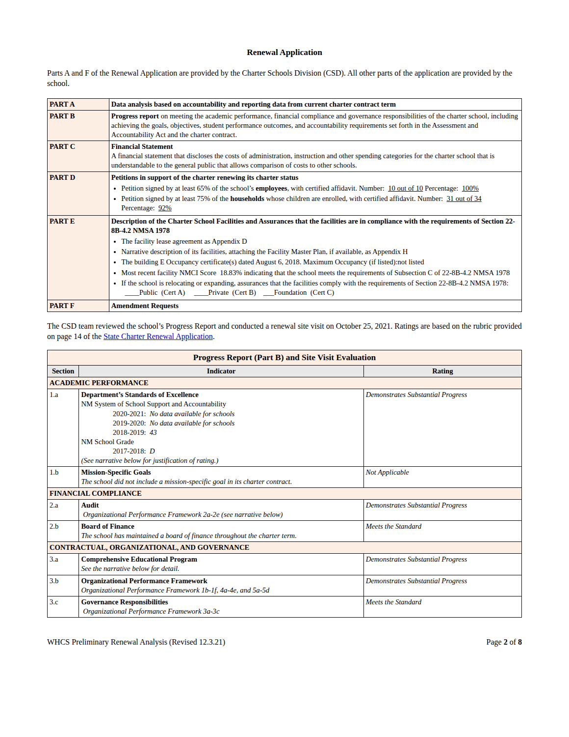Renewal Application
Parts A and F of the Renewal Application are provided by the Charter Schools Division (CSD). All other parts of the application are provided by the school.
| PART A | Data analysis based on accountability and reporting data from current charter contract term |
| PART B | Progress report on meeting the academic performance, financial compliance and governance responsibilities of the charter school, including achieving the goals, objectives, student performance outcomes, and accountability requirements set forth in the Assessment and Accountability Act and the charter contract. |
| PART C | Financial Statement A financial statement that discloses the costs of administration, instruction and other spending categories for the charter school that is understandable to the general public that allows comparison of costs to other schools. |
| PART D | Petitions in support of the charter renewing its charter status Petition signed by at least 65% of the school’s employees , with certified affidavit. Number: 10 out of 10 Percentage: 100% Petition signed by at least 75% of the households whose children are enrolled, with certified affidavit. Number: 31 out of 34 Percentage: 92% |
| PART E | Description of the Charter School Facilities and Assurances that the facilities are in compliance with the requirements of Section 22-8B-4.2 NMSA 1978 The facility lease agreement as Appendix D Narrative description of its facilities, attaching the Facility Master Plan, if available, as Appendix H The building E Occupancy certificate(s) dated August 6, 2018. Maximum Occupancy (if listed):not listed Most recent facility NMCI Score 18.83% indicating that the school meets the requirements of Subsection C of 22-8B-4.2 NMSA 1978 If the school is relocating or expanding, assurances that the facilities comply with the requirements of Section 22-8B-4.2 NMSA 1978: ____Public (Cert A) ____Private (Cert B) ___Foundation (Cert C) |
| PART F | Amendment Requests |
The CSD team reviewed the school’s Progress Report and conducted a renewal site visit on October 25, 2021. Ratings are based on the rubric provided on page 14 of the State Charter Renewal Application.
| Progress Report (Part B) and Site Visit Evaluation |
| --- |
| Section | Indicator | Rating |
| ACADEMIC PERFORMANCE |
| 1.a | Department’s Standards of Excellence NM System of School Support and Accountability 2020-2021: No data available for schools 2019-2020: No data available for schools 2018-2019: 43 NM School Grade 2017-2018: D (See narrative below for justification of rating.) | Demonstrates Substantial Progress |
| 1.b | Mission-Specific Goals The school did not include a mission-specific goal in its charter contract. | Not Applicable |
| FINANCIAL COMPLIANCE |
| 2.a | Audit Organizational Performance Framework 2a-2e (see narrative below) | Demonstrates Substantial Progress |
| 2.b | Board of Finance The school has maintained a board of finance throughout the charter term. | Meets the Standard |
| CONTRACTUAL, ORGANIZATIONAL, AND GOVERNANCE |
| 3.a | Comprehensive Educational Program See the narrative below for detail. | Demonstrates Substantial Progress |
| 3.b | Organizational Performance Framework Organizational Performance Framework 1b-1f, 4a-4e, and 5a-5d | Demonstrates Substantial Progress |
| 3.c | Governance Responsibilities Organizational Performance Framework 3a-3c | Meets the Standard |
WHCS Preliminary Renewal Analysis (Revised 12.3.21)
Page 2 of 8